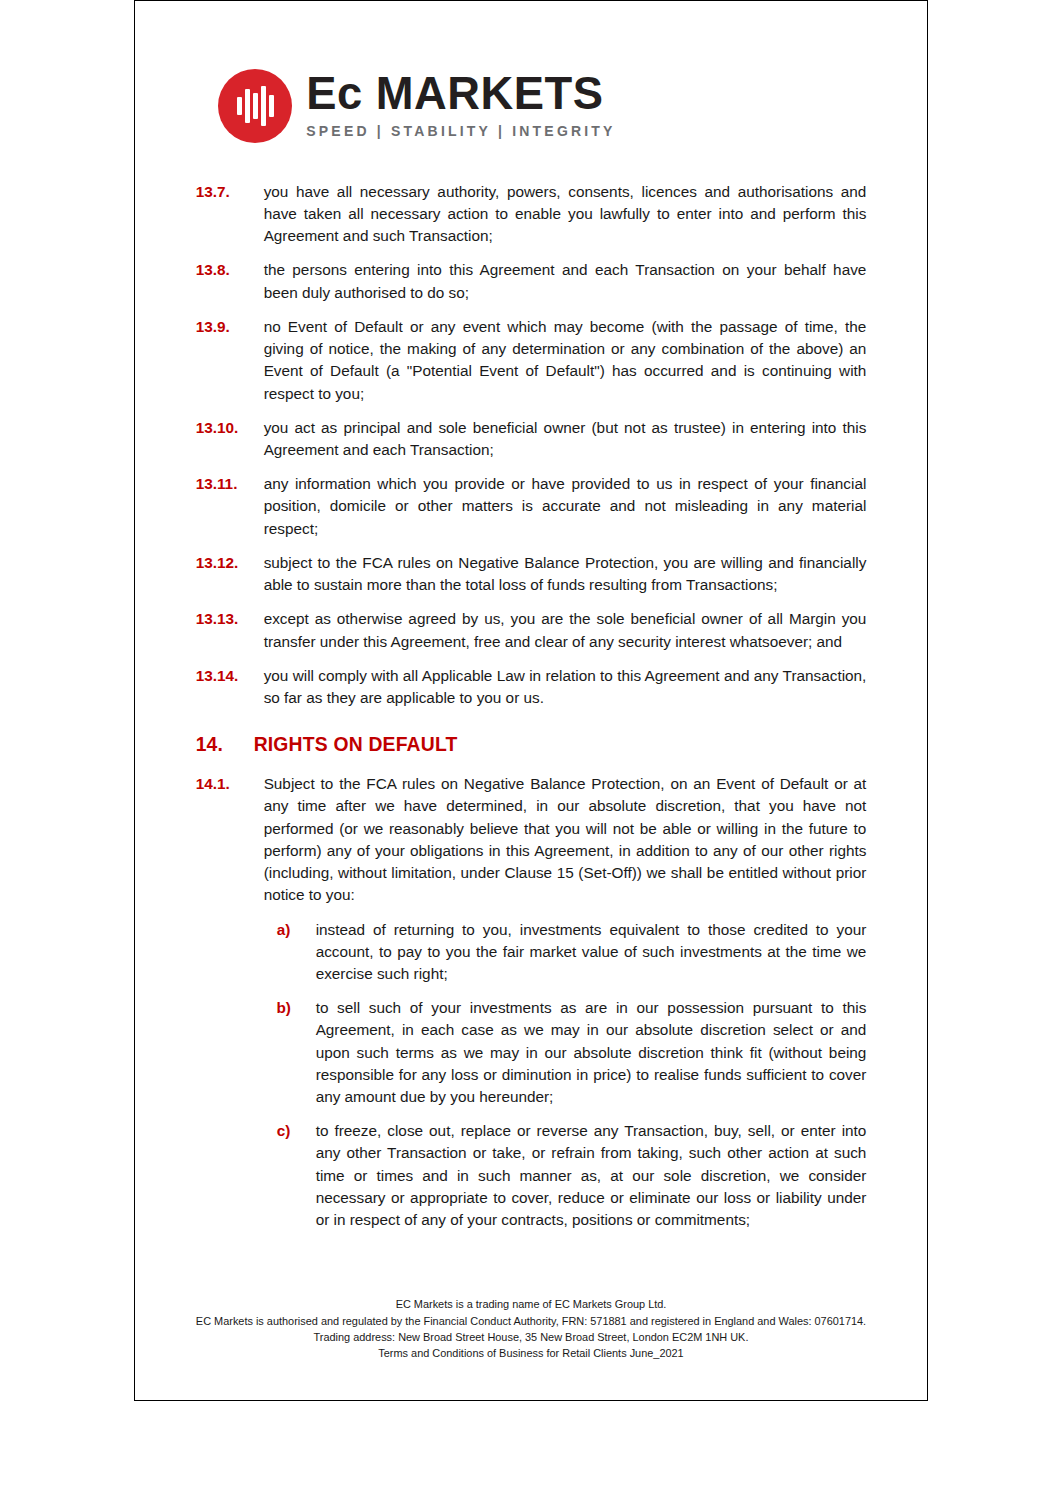Ec MARKETS
SPEED | STABILITY | INTEGRITY
13.7. you have all necessary authority, powers, consents, licences and authorisations and have taken all necessary action to enable you lawfully to enter into and perform this Agreement and such Transaction;
13.8. the persons entering into this Agreement and each Transaction on your behalf have been duly authorised to do so;
13.9. no Event of Default or any event which may become (with the passage of time, the giving of notice, the making of any determination or any combination of the above) an Event of Default (a "Potential Event of Default") has occurred and is continuing with respect to you;
13.10. you act as principal and sole beneficial owner (but not as trustee) in entering into this Agreement and each Transaction;
13.11. any information which you provide or have provided to us in respect of your financial position, domicile or other matters is accurate and not misleading in any material respect;
13.12. subject to the FCA rules on Negative Balance Protection, you are willing and financially able to sustain more than the total loss of funds resulting from Transactions;
13.13. except as otherwise agreed by us, you are the sole beneficial owner of all Margin you transfer under this Agreement, free and clear of any security interest whatsoever; and
13.14. you will comply with all Applicable Law in relation to this Agreement and any Transaction, so far as they are applicable to you or us.
14. RIGHTS ON DEFAULT
14.1. Subject to the FCA rules on Negative Balance Protection, on an Event of Default or at any time after we have determined, in our absolute discretion, that you have not performed (or we reasonably believe that you will not be able or willing in the future to perform) any of your obligations in this Agreement, in addition to any of our other rights (including, without limitation, under Clause 15 (Set-Off)) we shall be entitled without prior notice to you:
a) instead of returning to you, investments equivalent to those credited to your account, to pay to you the fair market value of such investments at the time we exercise such right;
b) to sell such of your investments as are in our possession pursuant to this Agreement, in each case as we may in our absolute discretion select or and upon such terms as we may in our absolute discretion think fit (without being responsible for any loss or diminution in price) to realise funds sufficient to cover any amount due by you hereunder;
c) to freeze, close out, replace or reverse any Transaction, buy, sell, or enter into any other Transaction or take, or refrain from taking, such other action at such time or times and in such manner as, at our sole discretion, we consider necessary or appropriate to cover, reduce or eliminate our loss or liability under or in respect of any of your contracts, positions or commitments;
EC Markets is a trading name of EC Markets Group Ltd.
EC Markets is authorised and regulated by the Financial Conduct Authority, FRN: 571881 and registered in England and Wales: 07601714.
Trading address: New Broad Street House, 35 New Broad Street, London EC2M 1NH UK.
Terms and Conditions of Business for Retail Clients June_2021